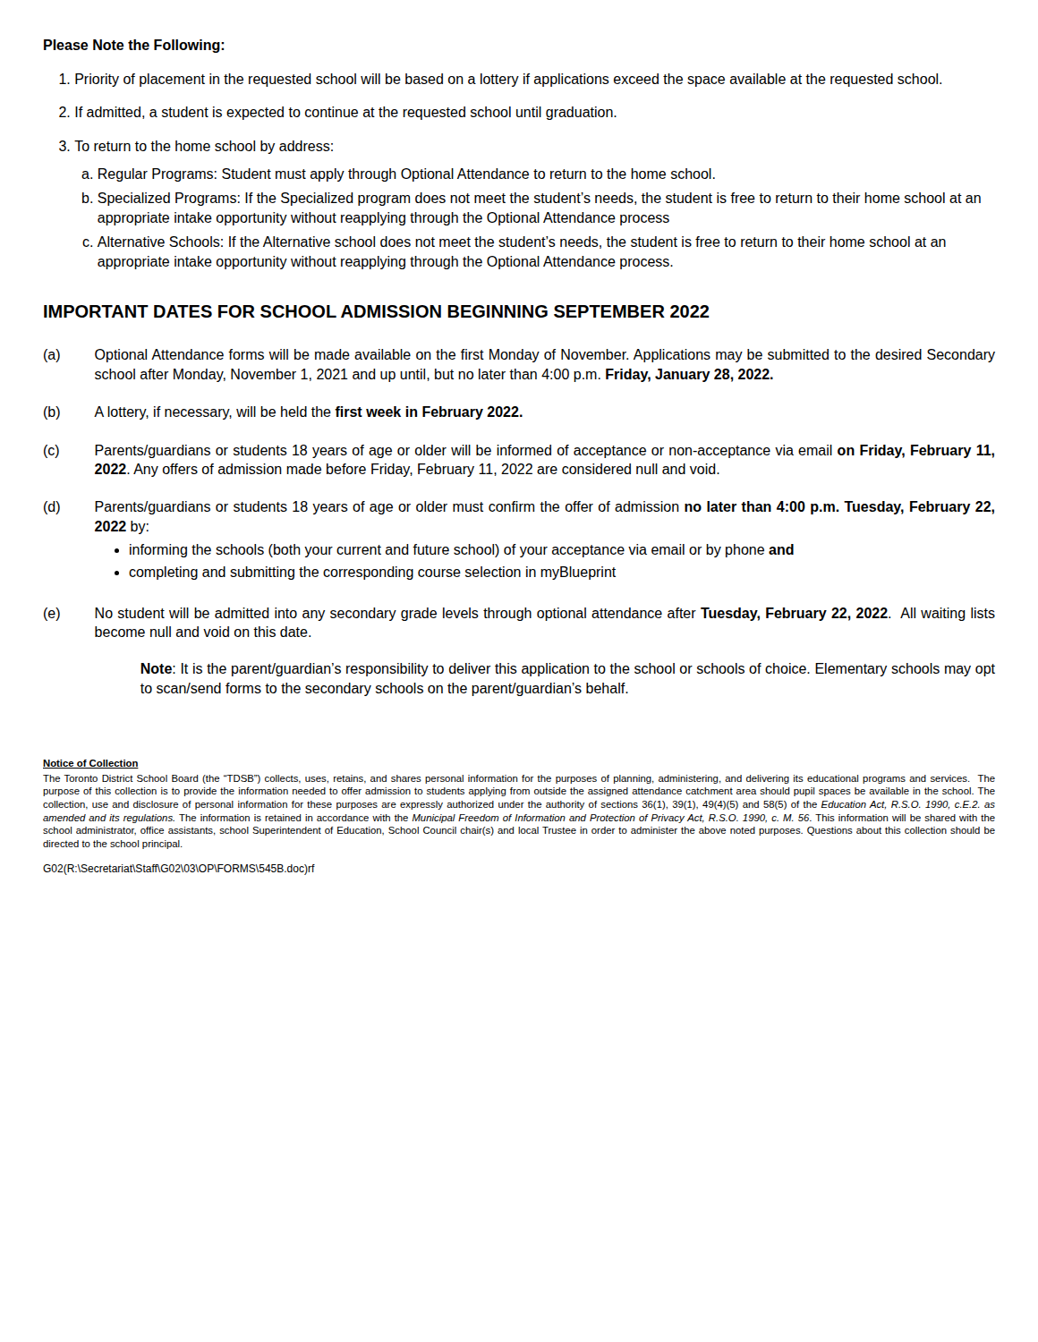Please Note the Following:
Priority of placement in the requested school will be based on a lottery if applications exceed the space available at the requested school.
If admitted, a student is expected to continue at the requested school until graduation.
To return to the home school by address:
Regular Programs: Student must apply through Optional Attendance to return to the home school.
Specialized Programs: If the Specialized program does not meet the student’s needs, the student is free to return to their home school at an appropriate intake opportunity without reapplying through the Optional Attendance process
Alternative Schools: If the Alternative school does not meet the student’s needs, the student is free to return to their home school at an appropriate intake opportunity without reapplying through the Optional Attendance process.
IMPORTANT DATES FOR SCHOOL ADMISSION BEGINNING SEPTEMBER 2022
| (a) | Optional Attendance forms will be made available on the first Monday of November. Applications may be submitted to the desired Secondary school after Monday, November 1, 2021 and up until, but no later than 4:00 p.m. Friday, January 28, 2022. |
| (b) | A lottery, if necessary, will be held the first week in February 2022. |
| (c) | Parents/guardians or students 18 years of age or older will be informed of acceptance or non-acceptance via email on Friday, February 11, 2022 . Any offers of admission made before Friday, February 11, 2022 are considered null and void. |
| (d) | Parents/guardians or students 18 years of age or older must confirm the offer of admission no later than 4:00 p.m. Tuesday, February 22, 2022 by: informing the schools (both your current and future school) of your acceptance via email or by phone and completing and submitting the corresponding course selection in myBlueprint |
| (e) | No student will be admitted into any secondary grade levels through optional attendance after Tuesday, February 22, 2022 . All waiting lists become null and void on this date. Note : It is the parent/guardian’s responsibility to deliver this application to the school or schools of choice. Elementary schools may opt to scan/send forms to the secondary schools on the parent/guardian’s behalf. |
Notice of Collection The Toronto District School Board (the “TDSB”) collects, uses, retains, and shares personal information for the purposes of planning, administering, and delivering its educational programs and services. The purpose of this collection is to provide the information needed to offer admission to students applying from outside the assigned attendance catchment area should pupil spaces be available in the school. The collection, use and disclosure of personal information for these purposes are expressly authorized under the authority of sections 36(1), 39(1), 49(4)(5) and 58(5) of the Education Act, R.S.O. 1990, c.E.2. as amended and its regulations. The information is retained in accordance with the Municipal Freedom of Information and Protection of Privacy Act, R.S.O. 1990, c. M. 56. This information will be shared with the school administrator, office assistants, school Superintendent of Education, School Council chair(s) and local Trustee in order to administer the above noted purposes. Questions about this collection should be directed to the school principal.
G02(R:\Secretariat\Staff\G02\03\OP\FORMS\545B.doc)rf